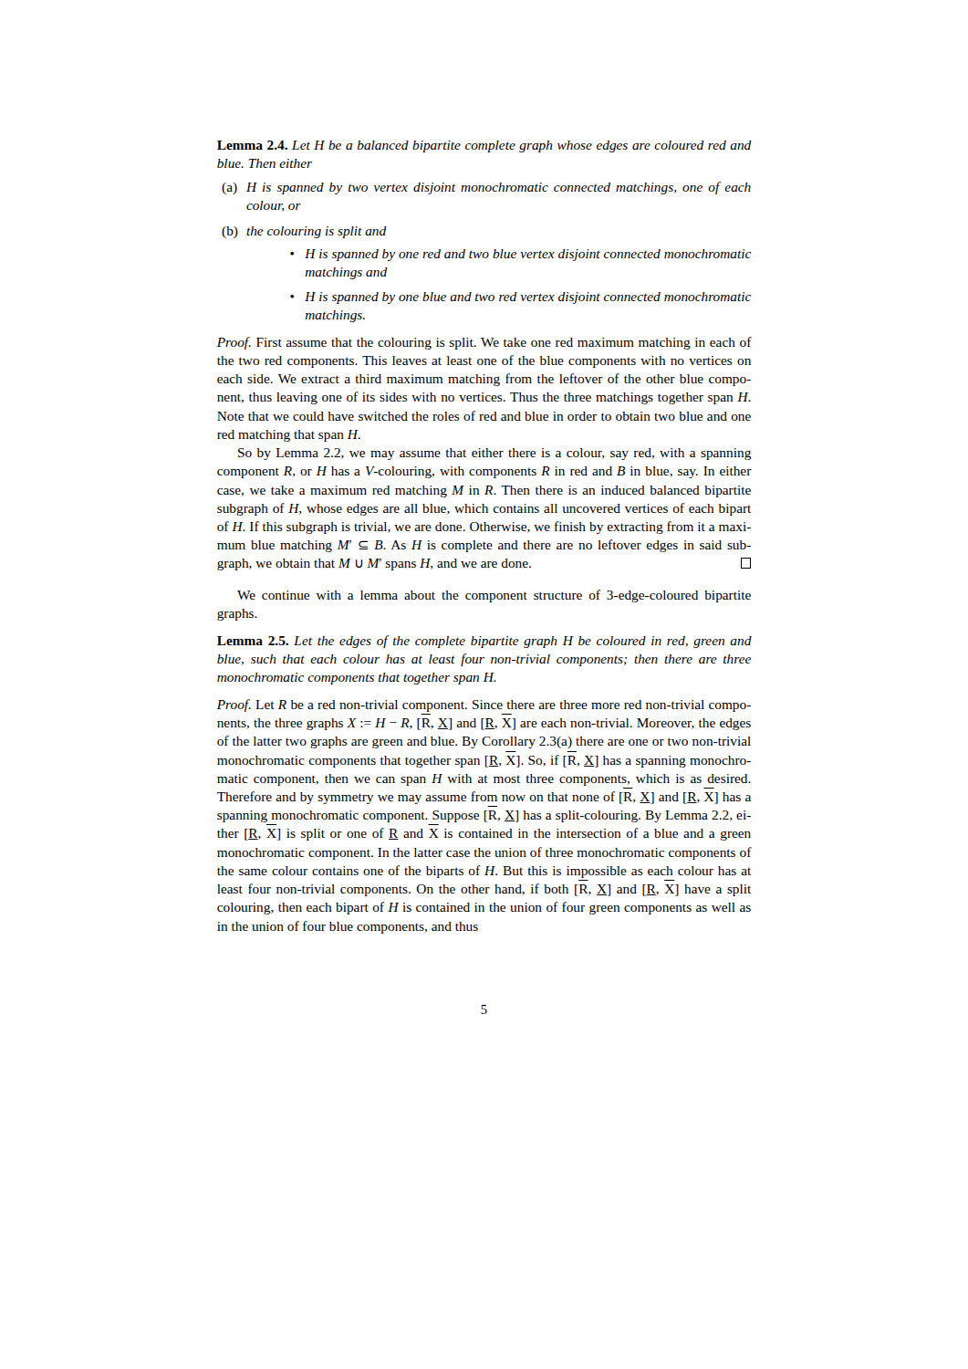Lemma 2.4. Let H be a balanced bipartite complete graph whose edges are coloured red and blue. Then either
(a) H is spanned by two vertex disjoint monochromatic connected matchings, one of each colour, or
(b) the colouring is split and
H is spanned by one red and two blue vertex disjoint connected monochromatic matchings and
H is spanned by one blue and two red vertex disjoint connected monochromatic matchings.
Proof. First assume that the colouring is split. We take one red maximum matching in each of the two red components. This leaves at least one of the blue components with no vertices on each side. We extract a third maximum matching from the leftover of the other blue component, thus leaving one of its sides with no vertices. Thus the three matchings together span H. Note that we could have switched the roles of red and blue in order to obtain two blue and one red matching that span H.
So by Lemma 2.2, we may assume that either there is a colour, say red, with a spanning component R, or H has a V-colouring, with components R in red and B in blue, say. In either case, we take a maximum red matching M in R. Then there is an induced balanced bipartite subgraph of H, whose edges are all blue, which contains all uncovered vertices of each bipart of H. If this subgraph is trivial, we are done. Otherwise, we finish by extracting from it a maximum blue matching M′ ⊆ B. As H is complete and there are no leftover edges in said subgraph, we obtain that M ∪ M′ spans H, and we are done.
We continue with a lemma about the component structure of 3-edge-coloured bipartite graphs.
Lemma 2.5. Let the edges of the complete bipartite graph H be coloured in red, green and blue, such that each colour has at least four non-trivial components; then there are three monochromatic components that together span H.
Proof. Let R be a red non-trivial component. Since there are three more red non-trivial components, the three graphs X := H − R, [R, X] and [R, X] are each non-trivial. Moreover, the edges of the latter two graphs are green and blue. By Corollary 2.3(a) there are one or two non-trivial monochromatic components that together span [R, X]. So, if [R, X] has a spanning monochromatic component, then we can span H with at most three components, which is as desired. Therefore and by symmetry we may assume from now on that none of [R, X] and [R, X] has a spanning monochromatic component. Suppose [R, X] has a split-colouring. By Lemma 2.2, either [R, X] is split or one of R and X is contained in the intersection of a blue and a green monochromatic component. In the latter case the union of three monochromatic components of the same colour contains one of the biparts of H. But this is impossible as each colour has at least four non-trivial components. On the other hand, if both [R, X] and [R, X] have a split colouring, then each bipart of H is contained in the union of four green components as well as in the union of four blue components, and thus
5